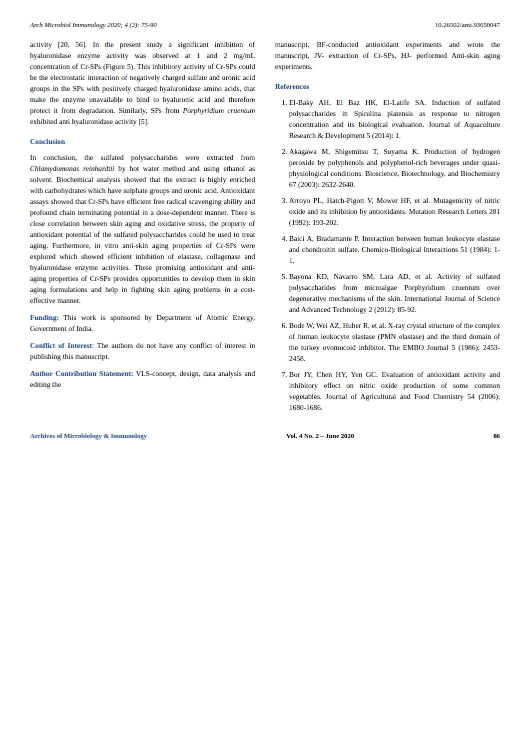Arch Microbiol Immunology 2020; 4 (2): 75-90
10.26502/ami.93650047
activity [20, 56]. In the present study a significant inhibition of hyaluronidase enzyme activity was observed at 1 and 2 mg/mL concentration of Cr-SPs (Figure 5). This inhibitory activity of Cr-SPs could be the electrostatic interaction of negatively charged sulfate and uronic acid groups in the SPs with positively charged hyaluronidase amino acids, that make the enzyme unavailable to bind to hyaluronic acid and therefore protect it from degradation. Similarly, SPs from Porphyridium cruentum exhibited anti hyaluronidase activity [5].
Conclusion
In conclusion, the sulfated polysaccharides were extracted from Chlamydomonas reinhardtii by hot water method and using ethanol as solvent. Biochemical analysis showed that the extract is highly enriched with carbohydrates which have sulphate groups and uronic acid. Antioxidant assays showed that Cr-SPs have efficient free radical scavenging ability and profound chain terminating potential in a dose-dependent manner. There is close correlation between skin aging and oxidative stress, the property of antioxidant potential of the sulfated polysaccharides could be used to treat aging. Furthermore, in vitro anti-skin aging properties of Cr-SPs were explored which showed efficient inhibition of elastase, collagenase and hyaluronidase enzyme activities. These promising antioxidant and anti-aging properties of Cr-SPs provides opportunities to develop them in skin aging formulations and help in fighting skin aging problems in a cost-effective manner.
Funding: This work is sponsored by Department of Atomic Energy, Government of India.
Conflict of Interest: The authors do not have any conflict of interest in publishing this manuscript.
Author Contribution Statement: VLS-concept, design, data analysis and editing the
manuscript, BF-conducted antioxidant experiments and wrote the manuscript, JV- extraction of Cr-SPs, HJ- performed Anti-skin aging experiments.
References
El-Baky AH, El Baz HK, El-Latife SA. Induction of sulfated polysaccharides in Spirulina platensis as response to nitrogen concentration and its biological evaluation. Journal of Aquaculture Research & Development 5 (2014): 1.
Akagawa M, Shigemitsu T, Suyama K. Production of hydrogen peroxide by polyphenols and polyphenol-rich beverages under quasi-physiological conditions. Bioscience, Biotechnology, and Biochemistry 67 (2003): 2632-2640.
Arroyo PL, Hatch-Pigott V, Mower HF, et al. Mutagenicity of nitric oxide and its inhibition by antioxidants. Mutation Research Letters 281 (1992): 193-202.
Baici A, Bradamante P. Interaction between human leukocyte elastase and chondroitin sulfate. Chemico-Biological Interactions 51 (1984): 1-1.
Bayona KD, Navarro SM, Lara AD, et al. Activity of sulfated polysaccharides from microalgae Porphyridium cruentum over degenerative mechanisms of the skin. International Journal of Science and Advanced Technology 2 (2012): 85-92.
Bode W, Wei AZ, Huber R, et al. X-ray crystal structure of the complex of human leukocyte elastase (PMN elastase) and the third domain of the turkey ovomucoid inhibitor. The EMBO Journal 5 (1986): 2453-2458.
Bor JY, Chen HY, Yen GC. Evaluation of antioxidant activity and inhibitory effect on nitric oxide production of some common vegetables. Journal of Agricultural and Food Chemistry 54 (2006): 1680-1686.
Archives of Microbiology & Immunology
Vol. 4 No. 2 – June 2020
86